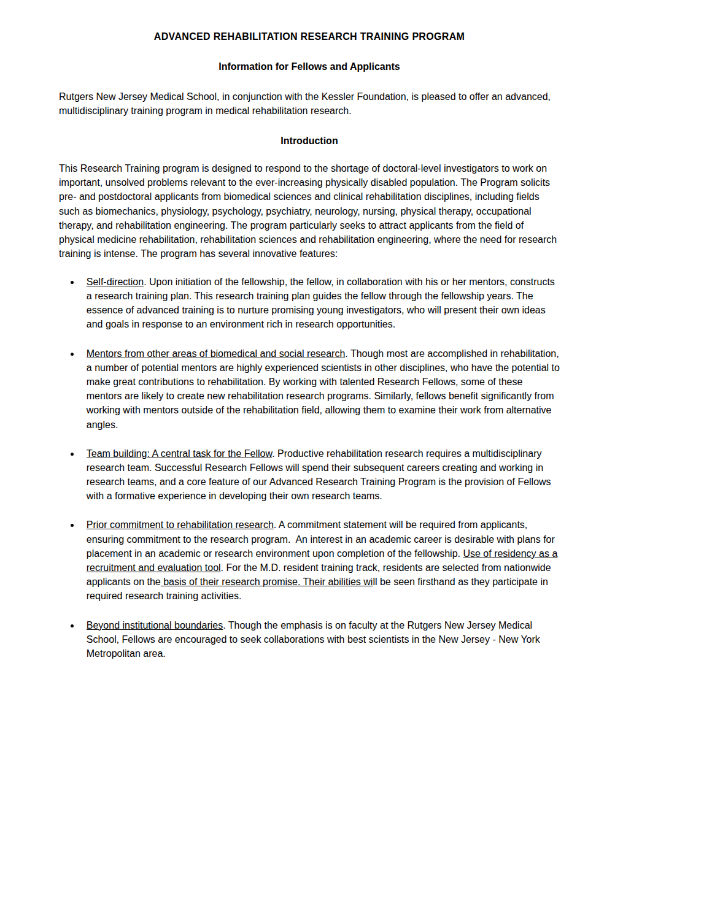ADVANCED REHABILITATION RESEARCH TRAINING PROGRAM
Information for Fellows and Applicants
Rutgers New Jersey Medical School, in conjunction with the Kessler Foundation, is pleased to offer an advanced, multidisciplinary training program in medical rehabilitation research.
Introduction
This Research Training program is designed to respond to the shortage of doctoral-level investigators to work on important, unsolved problems relevant to the ever-increasing physically disabled population. The Program solicits pre- and postdoctoral applicants from biomedical sciences and clinical rehabilitation disciplines, including fields such as biomechanics, physiology, psychology, psychiatry, neurology, nursing, physical therapy, occupational therapy, and rehabilitation engineering. The program particularly seeks to attract applicants from the field of physical medicine rehabilitation, rehabilitation sciences and rehabilitation engineering, where the need for research training is intense. The program has several innovative features:
Self-direction. Upon initiation of the fellowship, the fellow, in collaboration with his or her mentors, constructs a research training plan. This research training plan guides the fellow through the fellowship years. The essence of advanced training is to nurture promising young investigators, who will present their own ideas and goals in response to an environment rich in research opportunities.
Mentors from other areas of biomedical and social research. Though most are accomplished in rehabilitation, a number of potential mentors are highly experienced scientists in other disciplines, who have the potential to make great contributions to rehabilitation. By working with talented Research Fellows, some of these mentors are likely to create new rehabilitation research programs. Similarly, fellows benefit significantly from working with mentors outside of the rehabilitation field, allowing them to examine their work from alternative angles.
Team building: A central task for the Fellow. Productive rehabilitation research requires a multidisciplinary research team. Successful Research Fellows will spend their subsequent careers creating and working in research teams, and a core feature of our Advanced Research Training Program is the provision of Fellows with a formative experience in developing their own research teams.
Prior commitment to rehabilitation research. A commitment statement will be required from applicants, ensuring commitment to the research program. An interest in an academic career is desirable with plans for placement in an academic or research environment upon completion of the fellowship. Use of residency as a recruitment and evaluation tool. For the M.D. resident training track, residents are selected from nationwide applicants on the basis of their research promise. Their abilities will be seen firsthand as they participate in required research training activities.
Beyond institutional boundaries. Though the emphasis is on faculty at the Rutgers New Jersey Medical School, Fellows are encouraged to seek collaborations with best scientists in the New Jersey - New York Metropolitan area.